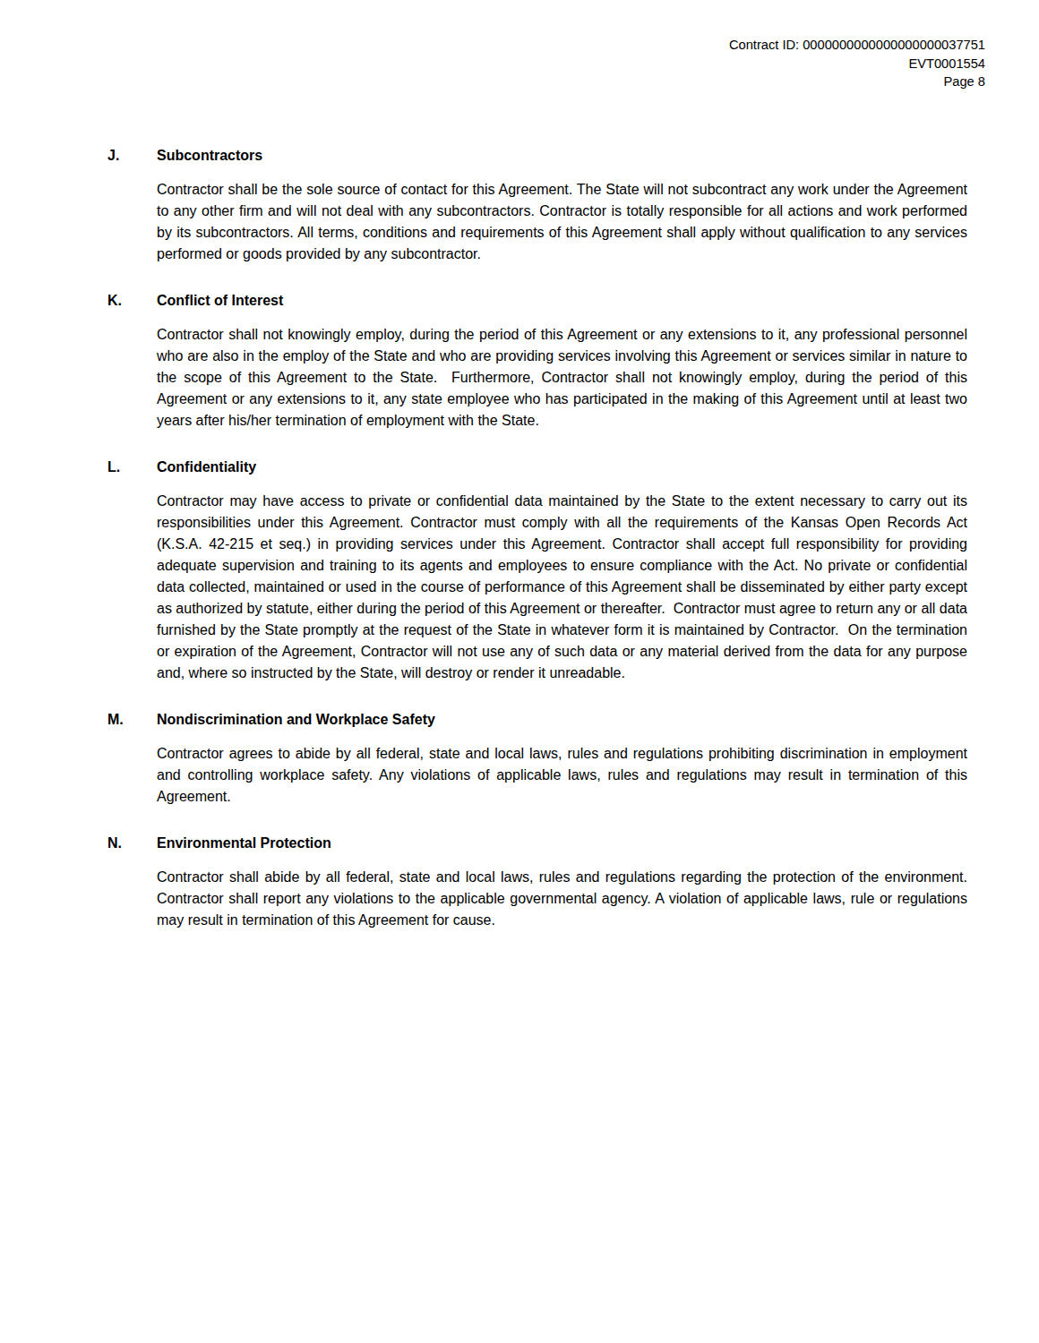Contract ID: 0000000000000000000037751
EVT0001554
Page 8
J. Subcontractors
Contractor shall be the sole source of contact for this Agreement. The State will not subcontract any work under the Agreement to any other firm and will not deal with any subcontractors. Contractor is totally responsible for all actions and work performed by its subcontractors. All terms, conditions and requirements of this Agreement shall apply without qualification to any services performed or goods provided by any subcontractor.
K. Conflict of Interest
Contractor shall not knowingly employ, during the period of this Agreement or any extensions to it, any professional personnel who are also in the employ of the State and who are providing services involving this Agreement or services similar in nature to the scope of this Agreement to the State. Furthermore, Contractor shall not knowingly employ, during the period of this Agreement or any extensions to it, any state employee who has participated in the making of this Agreement until at least two years after his/her termination of employment with the State.
L. Confidentiality
Contractor may have access to private or confidential data maintained by the State to the extent necessary to carry out its responsibilities under this Agreement. Contractor must comply with all the requirements of the Kansas Open Records Act (K.S.A. 42-215 et seq.) in providing services under this Agreement. Contractor shall accept full responsibility for providing adequate supervision and training to its agents and employees to ensure compliance with the Act. No private or confidential data collected, maintained or used in the course of performance of this Agreement shall be disseminated by either party except as authorized by statute, either during the period of this Agreement or thereafter. Contractor must agree to return any or all data furnished by the State promptly at the request of the State in whatever form it is maintained by Contractor. On the termination or expiration of the Agreement, Contractor will not use any of such data or any material derived from the data for any purpose and, where so instructed by the State, will destroy or render it unreadable.
M. Nondiscrimination and Workplace Safety
Contractor agrees to abide by all federal, state and local laws, rules and regulations prohibiting discrimination in employment and controlling workplace safety. Any violations of applicable laws, rules and regulations may result in termination of this Agreement.
N. Environmental Protection
Contractor shall abide by all federal, state and local laws, rules and regulations regarding the protection of the environment. Contractor shall report any violations to the applicable governmental agency. A violation of applicable laws, rule or regulations may result in termination of this Agreement for cause.